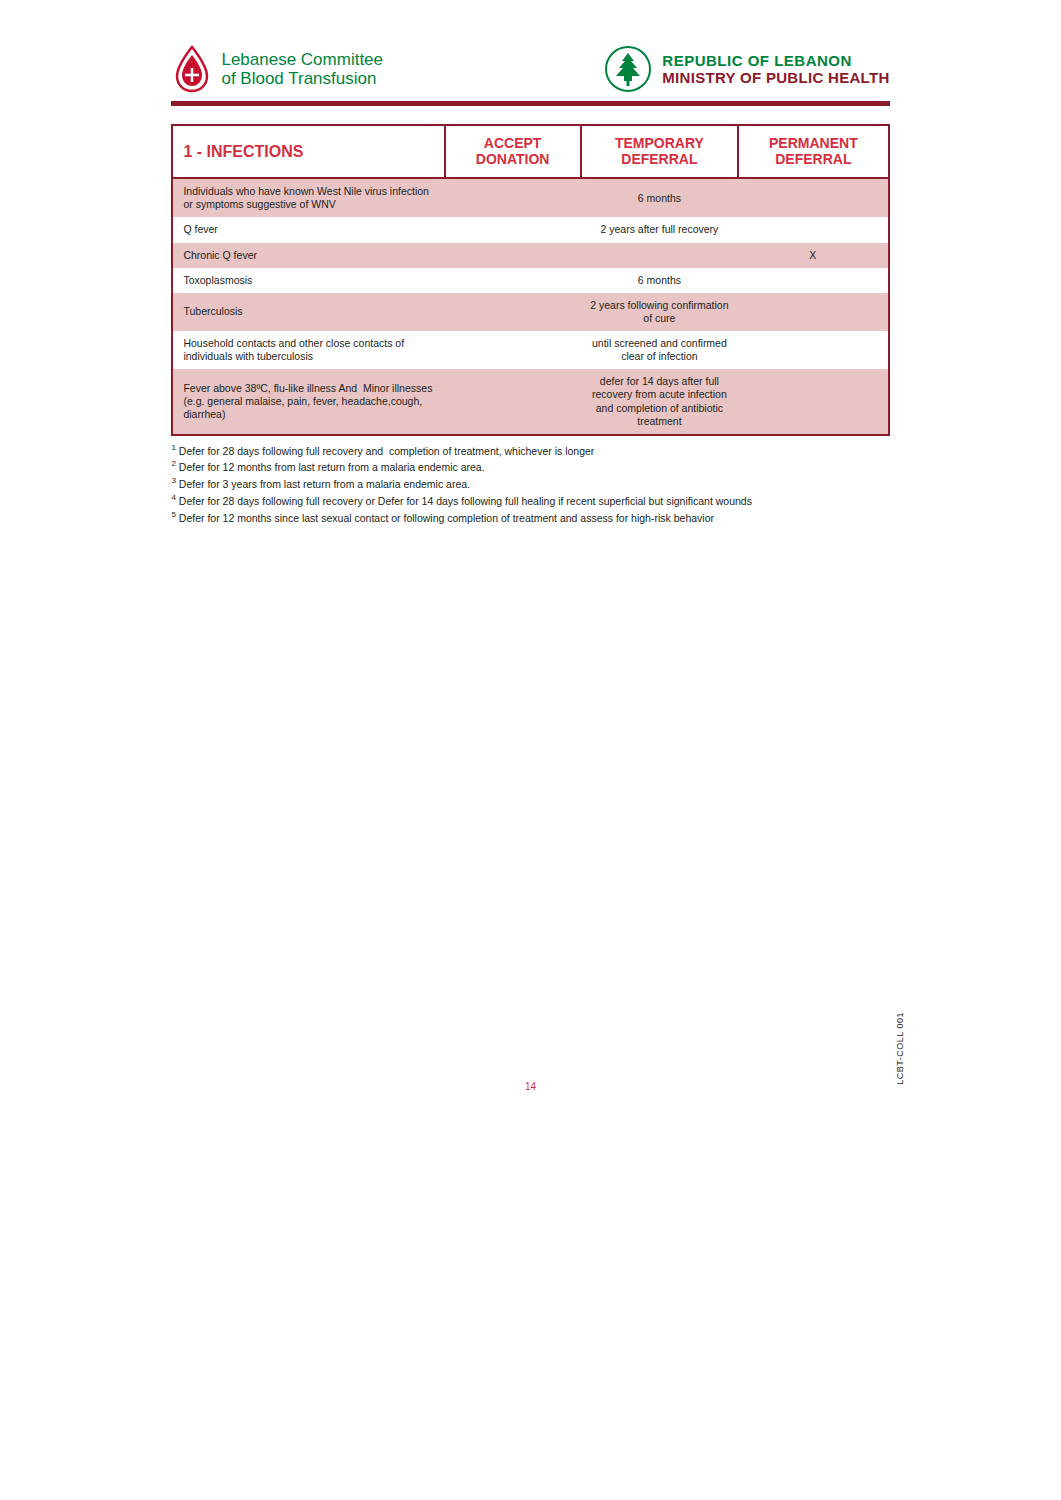Lebanese Committee
of Blood Transfusion
REPUBLIC OF LEBANON
MINISTRY OF PUBLIC HEALTH
| 1 - INFECTIONS | ACCEPT DONATION | TEMPORARY DEFERRAL | PERMANENT DEFERRAL |
| --- | --- | --- | --- |
| Individuals who have known West Nile virus infection or symptoms suggestive of WNV | | 6 months | |
| Q fever | | 2 years after full recovery | |
| Chronic Q fever | | | X |
| Toxoplasmosis | | 6 months | |
| Tuberculosis | | 2 years following confirmation of cure | |
| Household contacts and other close contacts of individuals with tuberculosis | | until screened and confirmed clear of infection | |
| Fever above 38ºC, flu-like illness And Minor illnesses (e.g. general malaise, pain, fever, headache,cough, diarrhea) | | defer for 14 days after full recovery from acute infection and completion of antibiotic treatment | |
1 Defer for 28 days following full recovery and completion of treatment, whichever is longer
2 Defer for 12 months from last return from a malaria endemic area.
3 Defer for 3 years from last return from a malaria endemic area.
4 Defer for 28 days following full recovery or Defer for 14 days following full healing if recent superficial but significant wounds
5 Defer for 12 months since last sexual contact or following completion of treatment and assess for high-risk behavior
14
LCBT-COLL 001